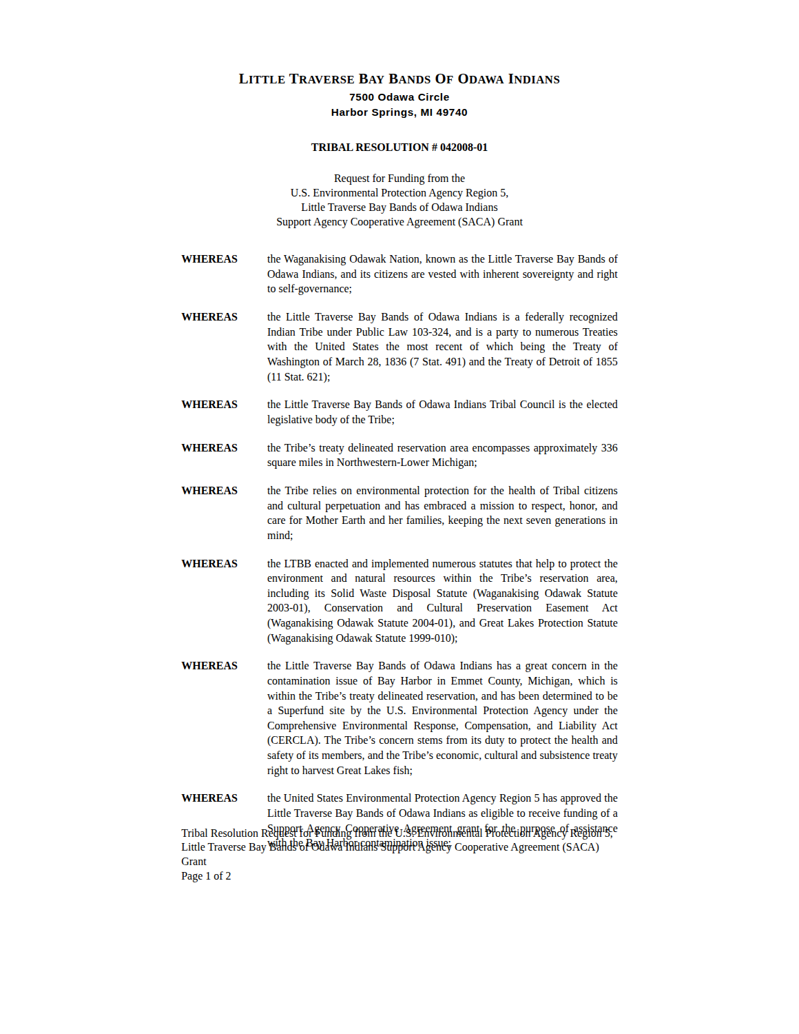LITTLE TRAVERSE BAY BANDS OF ODAWA INDIANS
7500 Odawa Circle
Harbor Springs, MI 49740
TRIBAL RESOLUTION # 042008-01
Request for Funding from the
U.S. Environmental Protection Agency Region 5,
Little Traverse Bay Bands of Odawa Indians
Support Agency Cooperative Agreement (SACA) Grant
| WHEREAS | the Waganakising Odawak Nation, known as the Little Traverse Bay Bands of Odawa Indians, and its citizens are vested with inherent sovereignty and right to self-governance; |
| WHEREAS | the Little Traverse Bay Bands of Odawa Indians is a federally recognized Indian Tribe under Public Law 103-324, and is a party to numerous Treaties with the United States the most recent of which being the Treaty of Washington of March 28, 1836 (7 Stat. 491) and the Treaty of Detroit of 1855 (11 Stat. 621); |
| WHEREAS | the Little Traverse Bay Bands of Odawa Indians Tribal Council is the elected legislative body of the Tribe; |
| WHEREAS | the Tribe’s treaty delineated reservation area encompasses approximately 336 square miles in Northwestern-Lower Michigan; |
| WHEREAS | the Tribe relies on environmental protection for the health of Tribal citizens and cultural perpetuation and has embraced a mission to respect, honor, and care for Mother Earth and her families, keeping the next seven generations in mind; |
| WHEREAS | the LTBB enacted and implemented numerous statutes that help to protect the environment and natural resources within the Tribe’s reservation area, including its Solid Waste Disposal Statute (Waganakising Odawak Statute 2003-01), Conservation and Cultural Preservation Easement Act (Waganakising Odawak Statute 2004-01), and Great Lakes Protection Statute (Waganakising Odawak Statute 1999-010); |
| WHEREAS | the Little Traverse Bay Bands of Odawa Indians has a great concern in the contamination issue of Bay Harbor in Emmet County, Michigan, which is within the Tribe’s treaty delineated reservation, and has been determined to be a Superfund site by the U.S. Environmental Protection Agency under the Comprehensive Environmental Response, Compensation, and Liability Act (CERCLA). The Tribe’s concern stems from its duty to protect the health and safety of its members, and the Tribe’s economic, cultural and subsistence treaty right to harvest Great Lakes fish; |
| WHEREAS | the United States Environmental Protection Agency Region 5 has approved the Little Traverse Bay Bands of Odawa Indians as eligible to receive funding of a Support Agency Cooperative Agreement grant for the purpose of assistance with the Bay Harbor contamination issue; |
Tribal Resolution Request for Funding from the U.S. Environmental Protection Agency Region 5, Little Traverse Bay Bands of Odawa Indians Support Agency Cooperative Agreement (SACA) Grant
Page 1 of 2